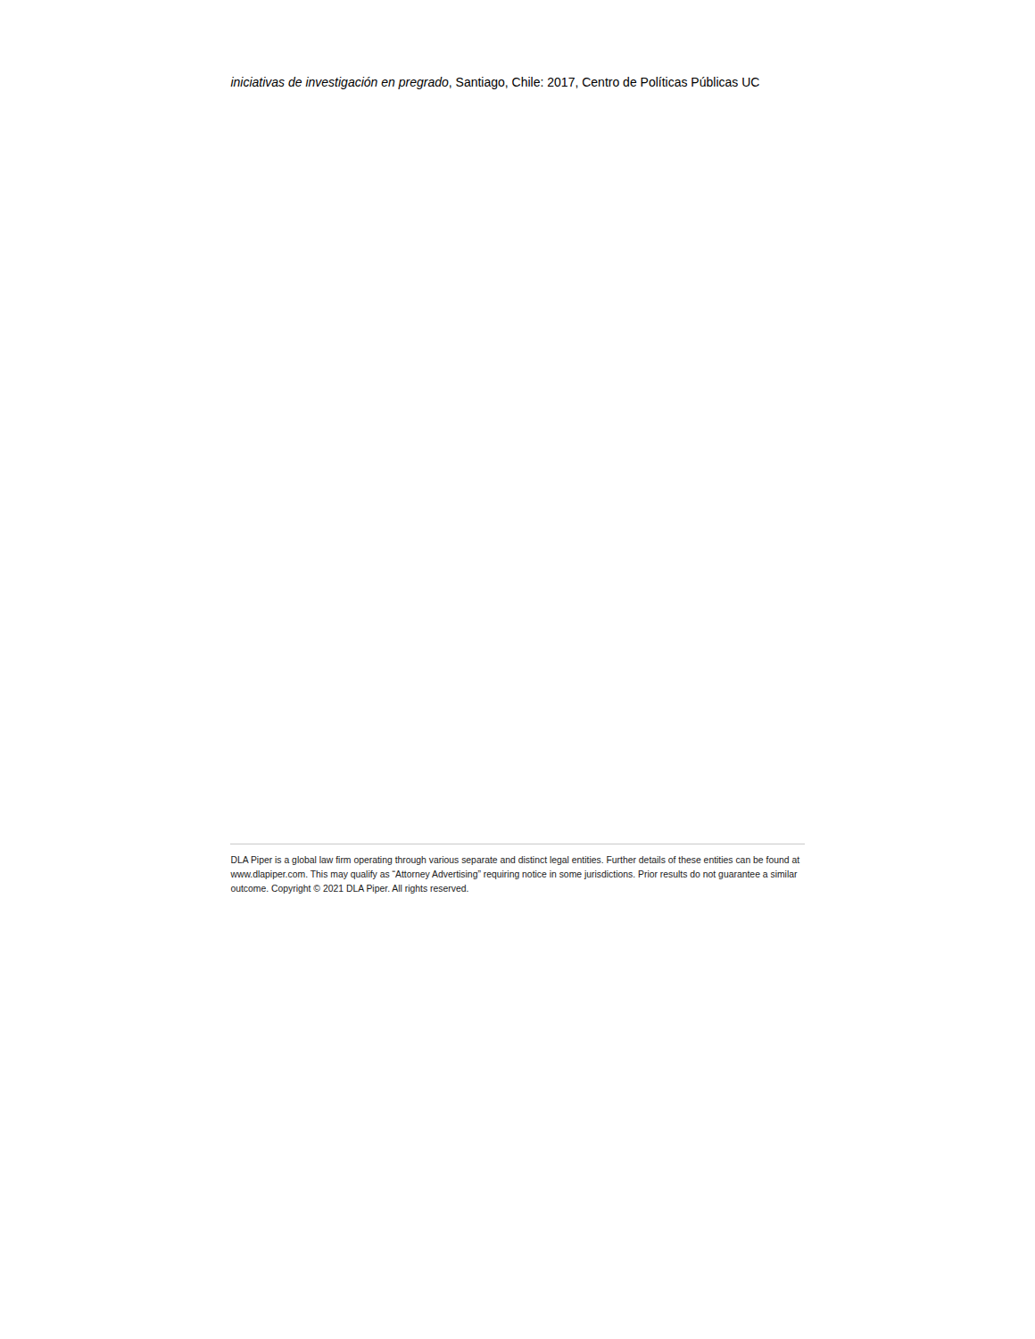iniciativas de investigación en pregrado, Santiago, Chile: 2017, Centro de Políticas Públicas UC
DLA Piper is a global law firm operating through various separate and distinct legal entities. Further details of these entities can be found at www.dlapiper.com. This may qualify as “Attorney Advertising” requiring notice in some jurisdictions. Prior results do not guarantee a similar outcome. Copyright © 2021 DLA Piper. All rights reserved.